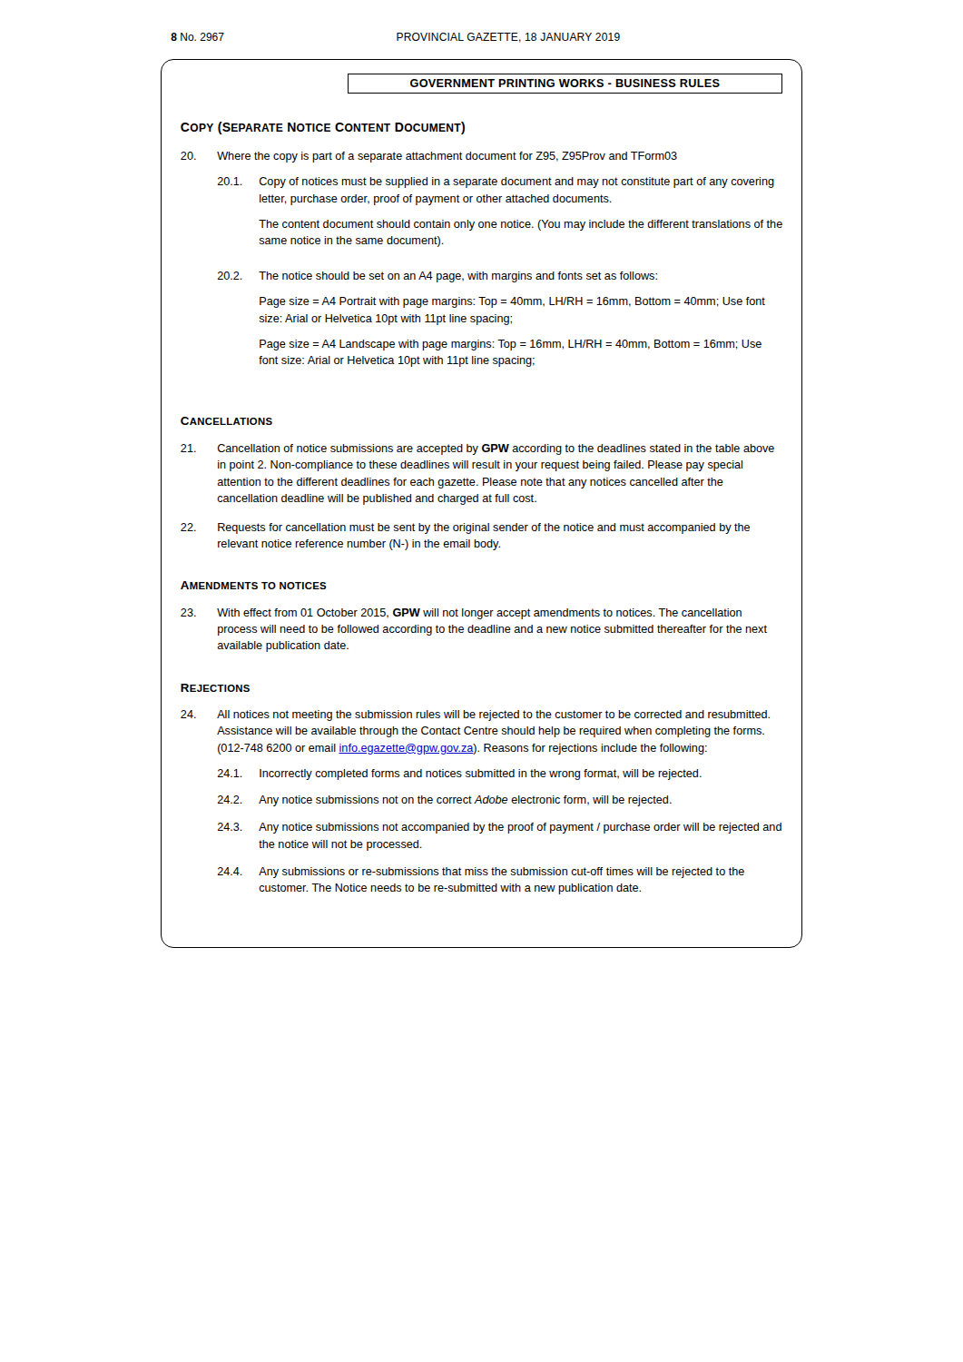8 No. 2967
PROVINCIAL GAZETTE, 18 JANUARY 2019
GOVERNMENT PRINTING WORKS - BUSINESS RULES
COPY (SEPARATE NOTICE CONTENT DOCUMENT)
20. Where the copy is part of a separate attachment document for Z95, Z95Prov and TForm03
20.1. Copy of notices must be supplied in a separate document and may not constitute part of any covering letter, purchase order, proof of payment or other attached documents.
The content document should contain only one notice. (You may include the different translations of the same notice in the same document).
20.2. The notice should be set on an A4 page, with margins and fonts set as follows:
Page size = A4 Portrait with page margins: Top = 40mm, LH/RH = 16mm, Bottom = 40mm; Use font size: Arial or Helvetica 10pt with 11pt line spacing;
Page size = A4 Landscape with page margins: Top = 16mm, LH/RH = 40mm, Bottom = 16mm; Use font size: Arial or Helvetica 10pt with 11pt line spacing;
CANCELLATIONS
21. Cancellation of notice submissions are accepted by GPW according to the deadlines stated in the table above in point 2. Non-compliance to these deadlines will result in your request being failed. Please pay special attention to the different deadlines for each gazette. Please note that any notices cancelled after the cancellation deadline will be published and charged at full cost.
22. Requests for cancellation must be sent by the original sender of the notice and must accompanied by the relevant notice reference number (N-) in the email body.
AMENDMENTS TO NOTICES
23. With effect from 01 October 2015, GPW will not longer accept amendments to notices. The cancellation process will need to be followed according to the deadline and a new notice submitted thereafter for the next available publication date.
REJECTIONS
24. All notices not meeting the submission rules will be rejected to the customer to be corrected and resubmitted. Assistance will be available through the Contact Centre should help be required when completing the forms. (012-748 6200 or email info.egazette@gpw.gov.za). Reasons for rejections include the following:
24.1. Incorrectly completed forms and notices submitted in the wrong format, will be rejected.
24.2. Any notice submissions not on the correct Adobe electronic form, will be rejected.
24.3. Any notice submissions not accompanied by the proof of payment / purchase order will be rejected and the notice will not be processed.
24.4. Any submissions or re-submissions that miss the submission cut-off times will be rejected to the customer. The Notice needs to be re-submitted with a new publication date.